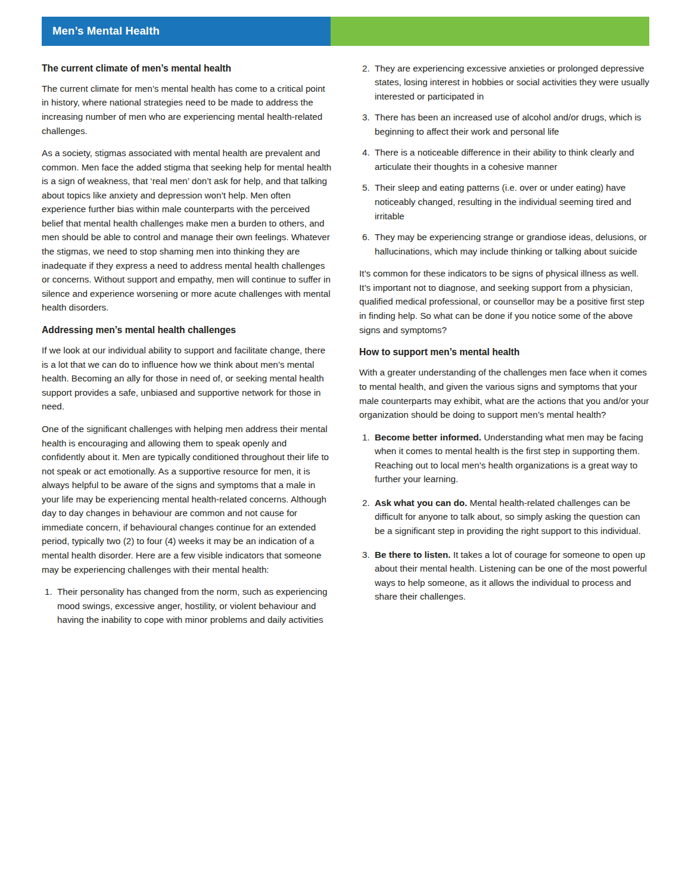Men’s Mental Health
The current climate of men’s mental health
The current climate for men’s mental health has come to a critical point in history, where national strategies need to be made to address the increasing number of men who are experiencing mental health-related challenges.
As a society, stigmas associated with mental health are prevalent and common. Men face the added stigma that seeking help for mental health is a sign of weakness, that ‘real men’ don’t ask for help, and that talking about topics like anxiety and depression won’t help. Men often experience further bias within male counterparts with the perceived belief that mental health challenges make men a burden to others, and men should be able to control and manage their own feelings. Whatever the stigmas, we need to stop shaming men into thinking they are inadequate if they express a need to address mental health challenges or concerns. Without support and empathy, men will continue to suffer in silence and experience worsening or more acute challenges with mental health disorders.
Addressing men’s mental health challenges
If we look at our individual ability to support and facilitate change, there is a lot that we can do to influence how we think about men’s mental health. Becoming an ally for those in need of, or seeking mental health support provides a safe, unbiased and supportive network for those in need.
One of the significant challenges with helping men address their mental health is encouraging and allowing them to speak openly and confidently about it. Men are typically conditioned throughout their life to not speak or act emotionally. As a supportive resource for men, it is always helpful to be aware of the signs and symptoms that a male in your life may be experiencing mental health-related concerns. Although day to day changes in behaviour are common and not cause for immediate concern, if behavioural changes continue for an extended period, typically two (2) to four (4) weeks it may be an indication of a mental health disorder. Here are a few visible indicators that someone may be experiencing challenges with their mental health:
Their personality has changed from the norm, such as experiencing mood swings, excessive anger, hostility, or violent behaviour and having the inability to cope with minor problems and daily activities
They are experiencing excessive anxieties or prolonged depressive states, losing interest in hobbies or social activities they were usually interested or participated in
There has been an increased use of alcohol and/or drugs, which is beginning to affect their work and personal life
There is a noticeable difference in their ability to think clearly and articulate their thoughts in a cohesive manner
Their sleep and eating patterns (i.e. over or under eating) have noticeably changed, resulting in the individual seeming tired and irritable
They may be experiencing strange or grandiose ideas, delusions, or hallucinations, which may include thinking or talking about suicide
It’s common for these indicators to be signs of physical illness as well. It’s important not to diagnose, and seeking support from a physician, qualified medical professional, or counsellor may be a positive first step in finding help. So what can be done if you notice some of the above signs and symptoms?
How to support men’s mental health
With a greater understanding of the challenges men face when it comes to mental health, and given the various signs and symptoms that your male counterparts may exhibit, what are the actions that you and/or your organization should be doing to support men’s mental health?
Become better informed. Understanding what men may be facing when it comes to mental health is the first step in supporting them. Reaching out to local men’s health organizations is a great way to further your learning.
Ask what you can do. Mental health-related challenges can be difficult for anyone to talk about, so simply asking the question can be a significant step in providing the right support to this individual.
Be there to listen. It takes a lot of courage for someone to open up about their mental health. Listening can be one of the most powerful ways to help someone, as it allows the individual to process and share their challenges.